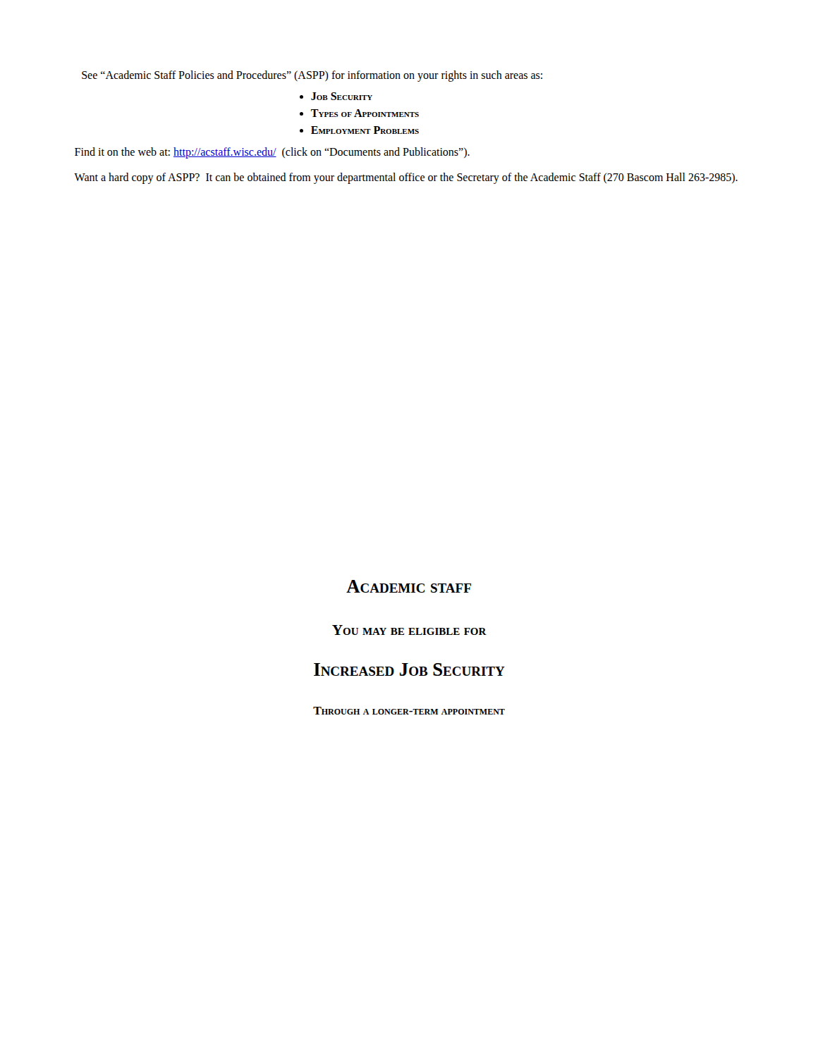See “Academic Staff Policies and Procedures” (ASPP) for information on your rights in such areas as:
Job Security
Types of Appointments
Employment Problems
Find it on the web at: http://acstaff.wisc.edu/ (click on “Documents and Publications”).
Want a hard copy of ASPP? It can be obtained from your departmental office or the Secretary of the Academic Staff (270 Bascom Hall 263-2985).
Academic staff
You may be eligible for
Increased Job Security
Through a longer-term appointment